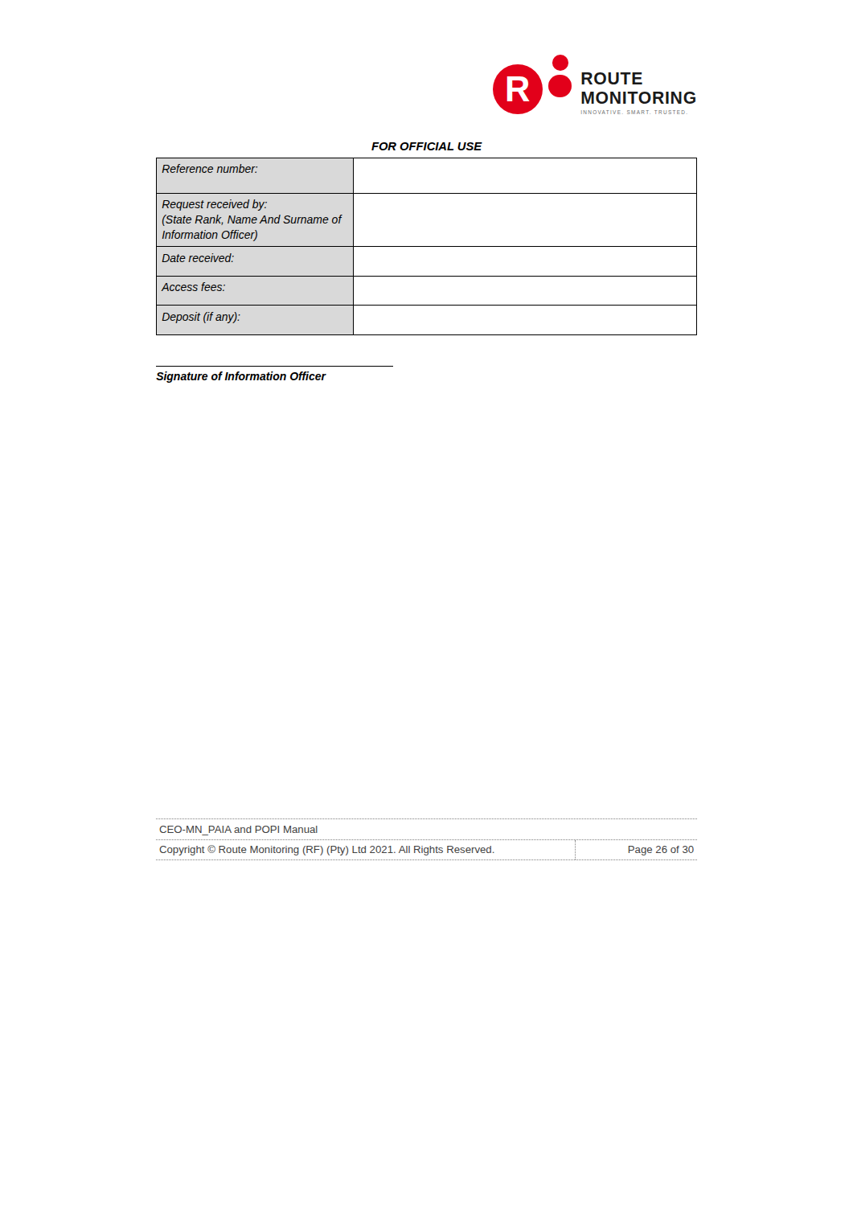R
ROUTE
MONITORING
Innovative. Smart. Trusted.
FOR OFFICIAL USE
| Reference number: | |
| Request received by: (State Rank, Name And Surname of Information Officer) | |
| Date received: | |
| Access fees: | |
| Deposit (if any): | |
Signature of Information Officer
CEO-MN_PAIA and POPI Manual
Copyright © Route Monitoring (RF) (Pty) Ltd 2021. All Rights Reserved.
Page 26 of 30